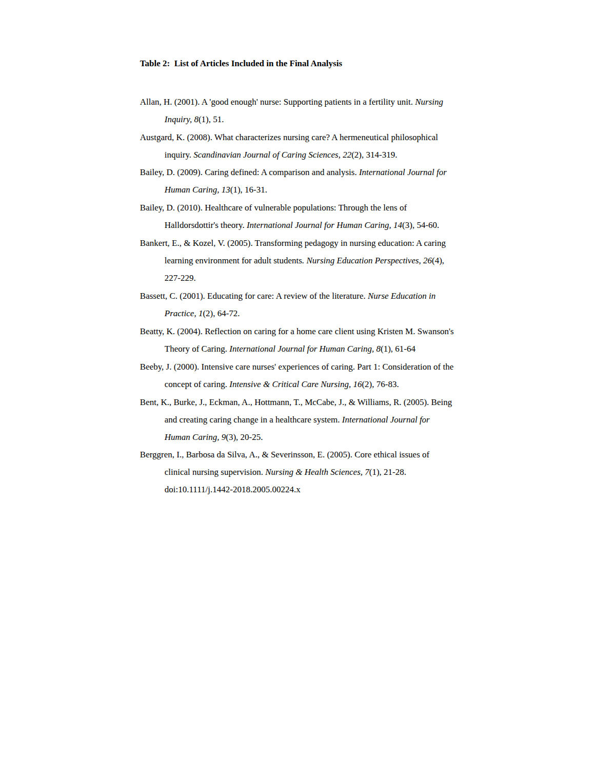Table 2: List of Articles Included in the Final Analysis
Allan, H. (2001). A 'good enough' nurse: Supporting patients in a fertility unit. Nursing Inquiry, 8(1), 51.
Austgard, K. (2008). What characterizes nursing care? A hermeneutical philosophical inquiry. Scandinavian Journal of Caring Sciences, 22(2), 314-319.
Bailey, D. (2009). Caring defined: A comparison and analysis. International Journal for Human Caring, 13(1), 16-31.
Bailey, D. (2010). Healthcare of vulnerable populations: Through the lens of Halldorsdottir's theory. International Journal for Human Caring, 14(3), 54-60.
Bankert, E., & Kozel, V. (2005). Transforming pedagogy in nursing education: A caring learning environment for adult students. Nursing Education Perspectives, 26(4), 227-229.
Bassett, C. (2001). Educating for care: A review of the literature. Nurse Education in Practice, 1(2), 64-72.
Beatty, K. (2004). Reflection on caring for a home care client using Kristen M. Swanson's Theory of Caring. International Journal for Human Caring, 8(1), 61-64
Beeby, J. (2000). Intensive care nurses' experiences of caring. Part 1: Consideration of the concept of caring. Intensive & Critical Care Nursing, 16(2), 76-83.
Bent, K., Burke, J., Eckman, A., Hottmann, T., McCabe, J., & Williams, R. (2005). Being and creating caring change in a healthcare system. International Journal for Human Caring, 9(3), 20-25.
Berggren, I., Barbosa da Silva, A., & Severinsson, E. (2005). Core ethical issues of clinical nursing supervision. Nursing & Health Sciences, 7(1), 21-28. doi:10.1111/j.1442-2018.2005.00224.x